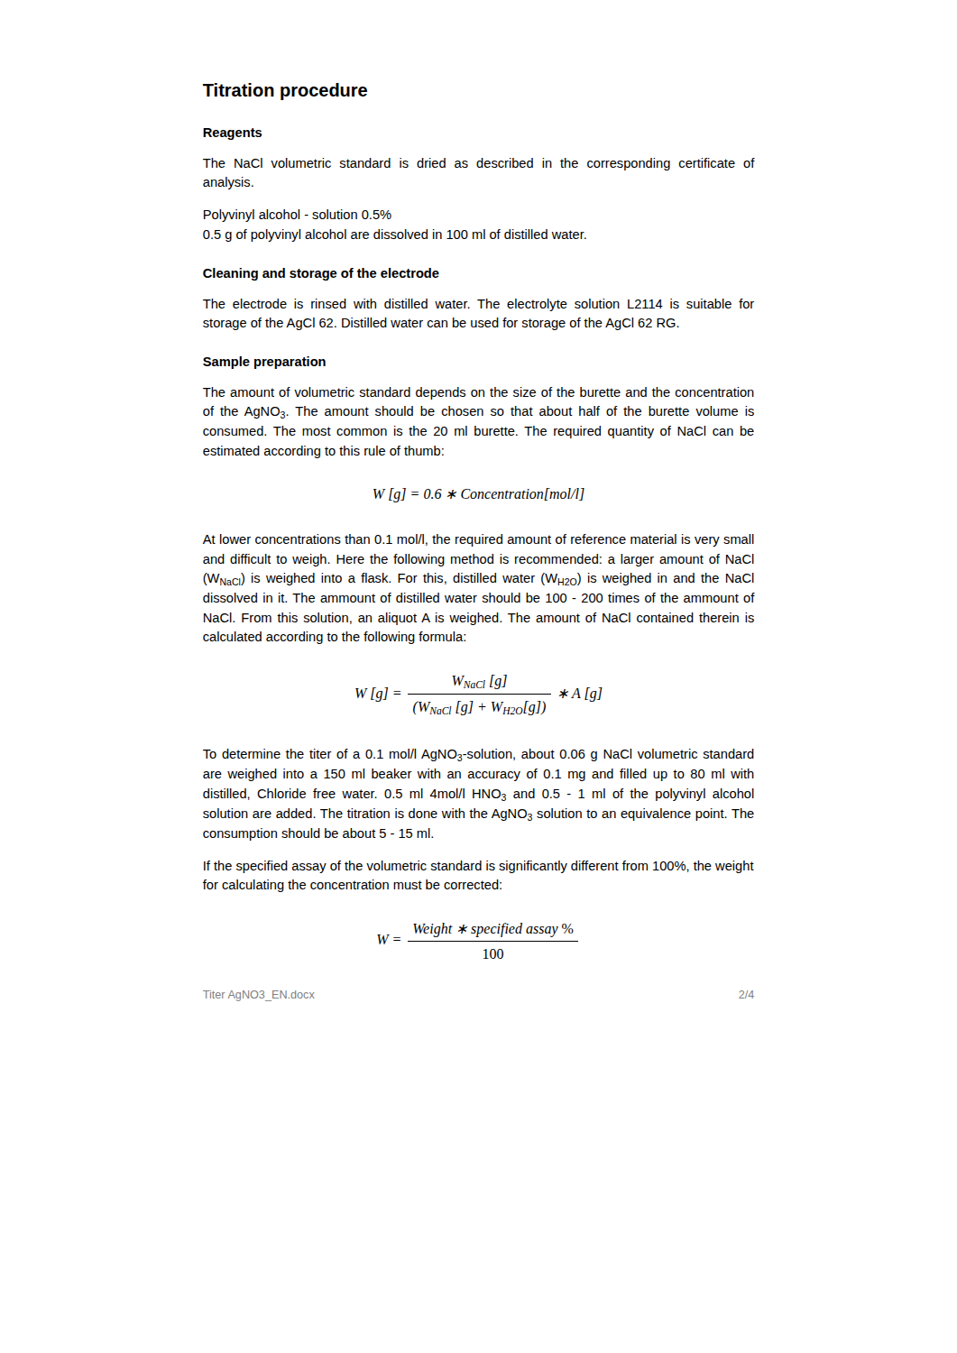Titration procedure
Reagents
The NaCl volumetric standard is dried as described in the corresponding certificate of analysis.
Polyvinyl alcohol - solution 0.5%
0.5 g of polyvinyl alcohol are dissolved in 100 ml of distilled water.
Cleaning and storage of the electrode
The electrode is rinsed with distilled water. The electrolyte solution L2114 is suitable for storage of the AgCl 62. Distilled water can be used for storage of the AgCl 62 RG.
Sample preparation
The amount of volumetric standard depends on the size of the burette and the concentration of the AgNO3. The amount should be chosen so that about half of the burette volume is consumed. The most common is the 20 ml burette. The required quantity of NaCl can be estimated according to this rule of thumb:
W [g] = 0.6 ∗ Concentration[mol/l]
At lower concentrations than 0.1 mol/l, the required amount of reference material is very small and difficult to weigh. Here the following method is recommended: a larger amount of NaCl (WNaCl) is weighed into a flask. For this, distilled water (WH2O) is weighed in and the NaCl dissolved in it. The ammount of distilled water should be 100 - 200 times of the ammount of NaCl. From this solution, an aliquot A is weighed. The amount of NaCl contained therein is calculated according to the following formula:
W [g] = WNaCl [g] (WNaCl [g] + WH2O[g]) ∗ A [g]
To determine the titer of a 0.1 mol/l AgNO3-solution, about 0.06 g NaCl volumetric standard are weighed into a 150 ml beaker with an accuracy of 0.1 mg and filled up to 80 ml with distilled, Chloride free water. 0.5 ml 4mol/l HNO3 and 0.5 - 1 ml of the polyvinyl alcohol solution are added. The titration is done with the AgNO3 solution to an equivalence point. The consumption should be about 5 - 15 ml.
If the specified assay of the volumetric standard is significantly different from 100%, the weight for calculating the concentration must be corrected:
W = Weight ∗ specified assay % 100
Titer AgNO3_EN.docx 2/4